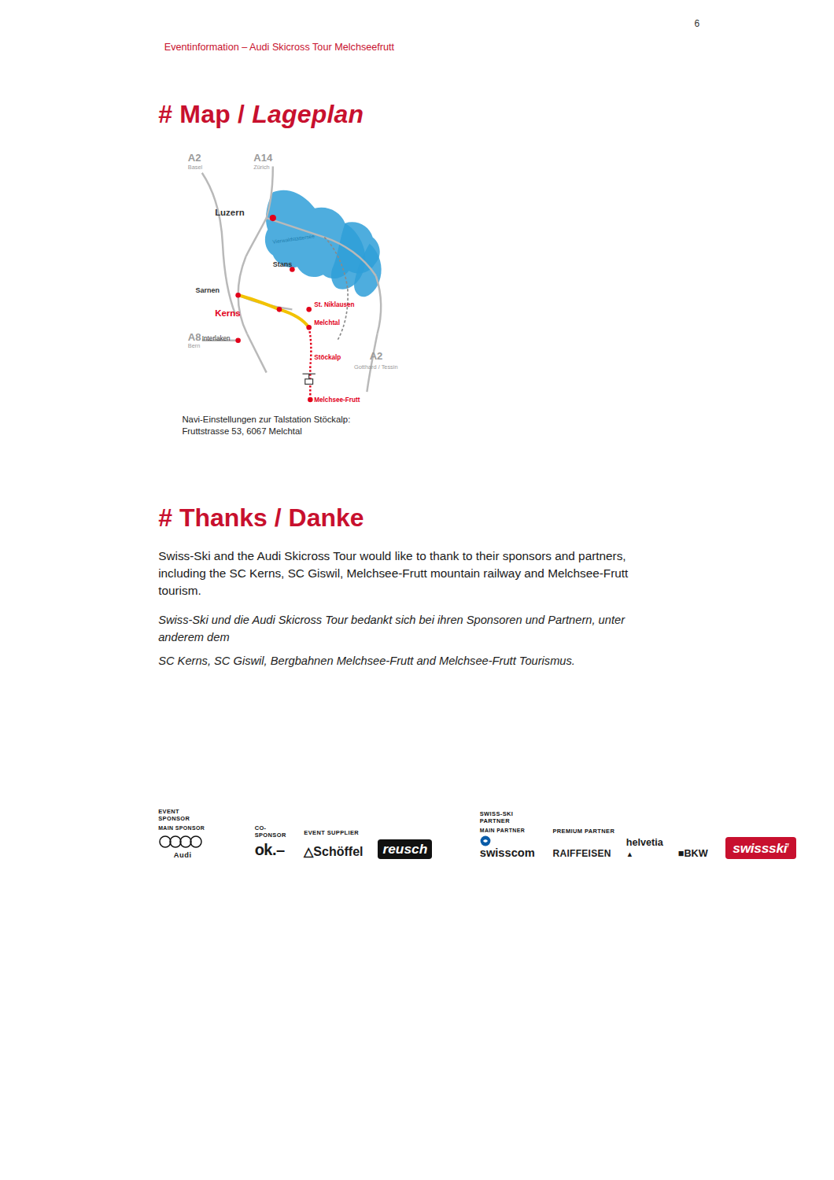6
Eventinformation – Audi Skicross Tour Melchseefrutt
# Map / Lageplan
A2 Basel A14 Zürich Luzern Stans Sarnen Kerns St. Niklausen Melchtal Stöckalp Melchsee-Frutt A8 Bern Interlaken A2 Gotthard / Tessin Vierwaldstättersee
Navi-Einstellungen zur Talstation Stöckalp:
Fruttstrasse 53, 6067 Melchtal
# Thanks / Danke
Swiss-Ski and the Audi Skicross Tour would like to thank to their sponsors and partners, including the SC Kerns, SC Giswil, Melchsee-Frutt mountain railway and Melchsee-Frutt tourism.
Swiss-Ski und die Audi Skicross Tour bedankt sich bei ihren Sponsoren und Partnern, unter anderem dem
SC Kerns, SC Giswil, Bergbahnen Melchsee-Frutt and Melchsee-Frutt Tourismus.
EVENT SPONSOR
MAIN SPONSOR
Audi
CO-SPONSOR
ok.–
EVENT SUPPLIER
△Schöffel
reusch
SWISS-SKI PARTNER
MAIN PARTNER
swisscom
PREMIUM PARTNER
RAIFFEISEN
helvetia ▲
■BKW
swissski!